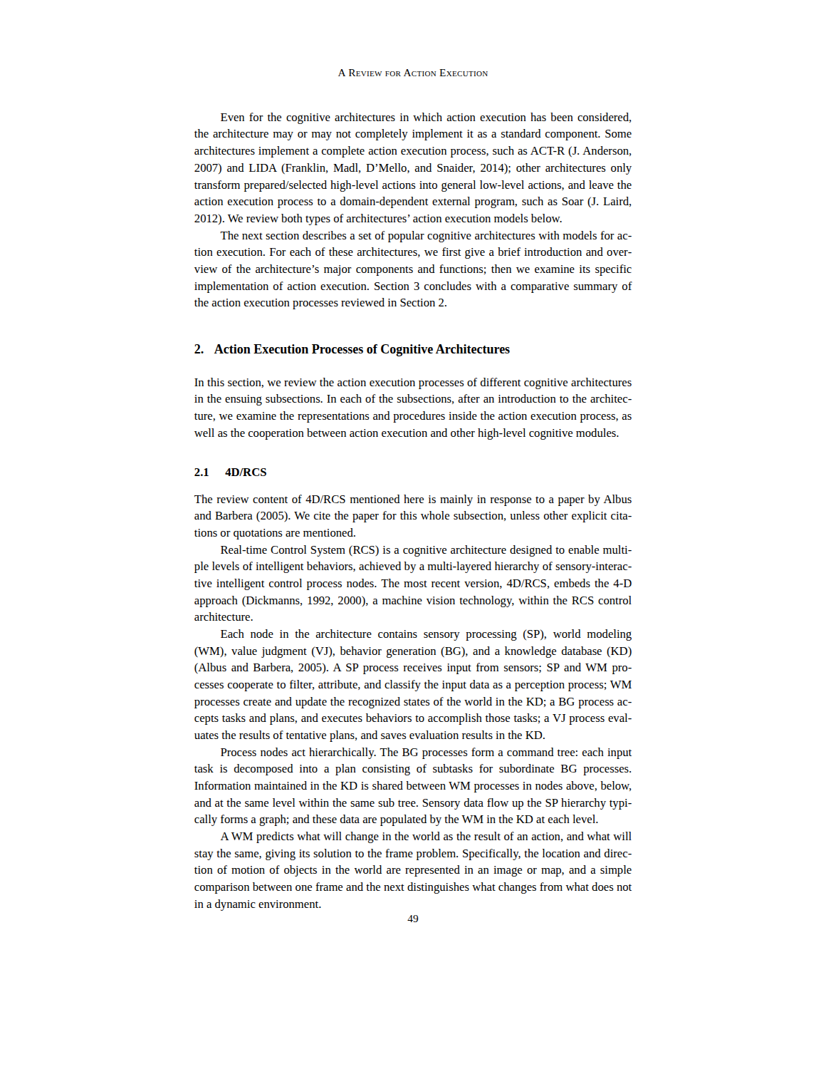A Review for Action Execution
Even for the cognitive architectures in which action execution has been considered, the architecture may or may not completely implement it as a standard component. Some architectures implement a complete action execution process, such as ACT-R (J. Anderson, 2007) and LIDA (Franklin, Madl, D’Mello, and Snaider, 2014); other architectures only transform prepared/selected high-level actions into general low-level actions, and leave the action execution process to a domain-dependent external program, such as Soar (J. Laird, 2012). We review both types of architectures’ action execution models below.
The next section describes a set of popular cognitive architectures with models for action execution. For each of these architectures, we first give a brief introduction and overview of the architecture’s major components and functions; then we examine its specific implementation of action execution. Section 3 concludes with a comparative summary of the action execution processes reviewed in Section 2.
2. Action Execution Processes of Cognitive Architectures
In this section, we review the action execution processes of different cognitive architectures in the ensuing subsections. In each of the subsections, after an introduction to the architecture, we examine the representations and procedures inside the action execution process, as well as the cooperation between action execution and other high-level cognitive modules.
2.14D/RCS
The review content of 4D/RCS mentioned here is mainly in response to a paper by Albus and Barbera (2005). We cite the paper for this whole subsection, unless other explicit citations or quotations are mentioned.
Real-time Control System (RCS) is a cognitive architecture designed to enable multiple levels of intelligent behaviors, achieved by a multi-layered hierarchy of sensory-interactive intelligent control process nodes. The most recent version, 4D/RCS, embeds the 4-D approach (Dickmanns, 1992, 2000), a machine vision technology, within the RCS control architecture.
Each node in the architecture contains sensory processing (SP), world modeling (WM), value judgment (VJ), behavior generation (BG), and a knowledge database (KD) (Albus and Barbera, 2005). A SP process receives input from sensors; SP and WM processes cooperate to filter, attribute, and classify the input data as a perception process; WM processes create and update the recognized states of the world in the KD; a BG process accepts tasks and plans, and executes behaviors to accomplish those tasks; a VJ process evaluates the results of tentative plans, and saves evaluation results in the KD.
Process nodes act hierarchically. The BG processes form a command tree: each input task is decomposed into a plan consisting of subtasks for subordinate BG processes. Information maintained in the KD is shared between WM processes in nodes above, below, and at the same level within the same sub tree. Sensory data flow up the SP hierarchy typically forms a graph; and these data are populated by the WM in the KD at each level.
A WM predicts what will change in the world as the result of an action, and what will stay the same, giving its solution to the frame problem. Specifically, the location and direction of motion of objects in the world are represented in an image or map, and a simple comparison between one frame and the next distinguishes what changes from what does not in a dynamic environment.
49